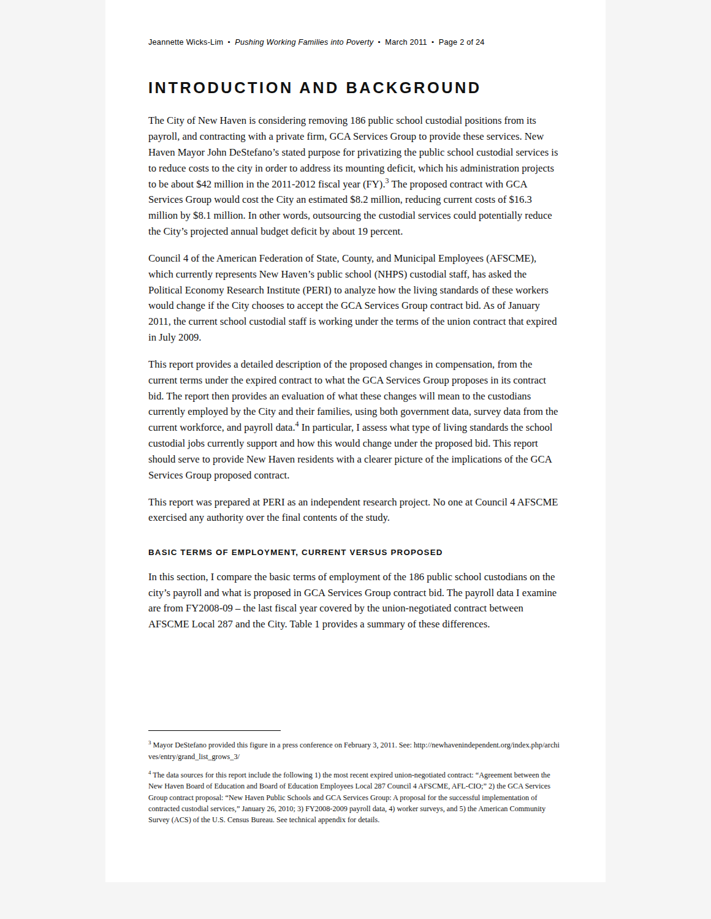Jeannette Wicks-Lim ▪ Pushing Working Families into Poverty ▪ March 2011 ▪ Page 2 of 24
INTRODUCTION AND BACKGROUND
The City of New Haven is considering removing 186 public school custodial positions from its payroll, and contracting with a private firm, GCA Services Group to provide these services. New Haven Mayor John DeStefano’s stated purpose for privatizing the public school custodial services is to reduce costs to the city in order to address its mounting deficit, which his administration projects to be about $42 million in the 2011-2012 fiscal year (FY).3 The proposed contract with GCA Services Group would cost the City an estimated $8.2 million, reducing current costs of $16.3 million by $8.1 million. In other words, outsourcing the custodial services could potentially reduce the City’s projected annual budget deficit by about 19 percent.
Council 4 of the American Federation of State, County, and Municipal Employees (AFSCME), which currently represents New Haven’s public school (NHPS) custodial staff, has asked the Political Economy Research Institute (PERI) to analyze how the living standards of these workers would change if the City chooses to accept the GCA Services Group contract bid. As of January 2011, the current school custodial staff is working under the terms of the union contract that expired in July 2009.
This report provides a detailed description of the proposed changes in compensation, from the current terms under the expired contract to what the GCA Services Group proposes in its contract bid. The report then provides an evaluation of what these changes will mean to the custodians currently employed by the City and their families, using both government data, survey data from the current workforce, and payroll data.4 In particular, I assess what type of living standards the school custodial jobs currently support and how this would change under the proposed bid. This report should serve to provide New Haven residents with a clearer picture of the implications of the GCA Services Group proposed contract.
This report was prepared at PERI as an independent research project. No one at Council 4 AFSCME exercised any authority over the final contents of the study.
Basic Terms of Employment, Current Versus Proposed
In this section, I compare the basic terms of employment of the 186 public school custodians on the city’s payroll and what is proposed in GCA Services Group contract bid. The payroll data I examine are from FY2008-09 – the last fiscal year covered by the union-negotiated contract between AFSCME Local 287 and the City. Table 1 provides a summary of these differences.
3 Mayor DeStefano provided this figure in a press conference on February 3, 2011. See: http://newhavenindependent.org/index.php/archives/entry/grand_list_grows_3/
4 The data sources for this report include the following 1) the most recent expired union-negotiated contract: “Agreement between the New Haven Board of Education and Board of Education Employees Local 287 Council 4 AFSCME, AFL-CIO;” 2) the GCA Services Group contract proposal: “New Haven Public Schools and GCA Services Group: A proposal for the successful implementation of contracted custodial services,” January 26, 2010; 3) FY2008-2009 payroll data, 4) worker surveys, and 5) the American Community Survey (ACS) of the U.S. Census Bureau. See technical appendix for details.